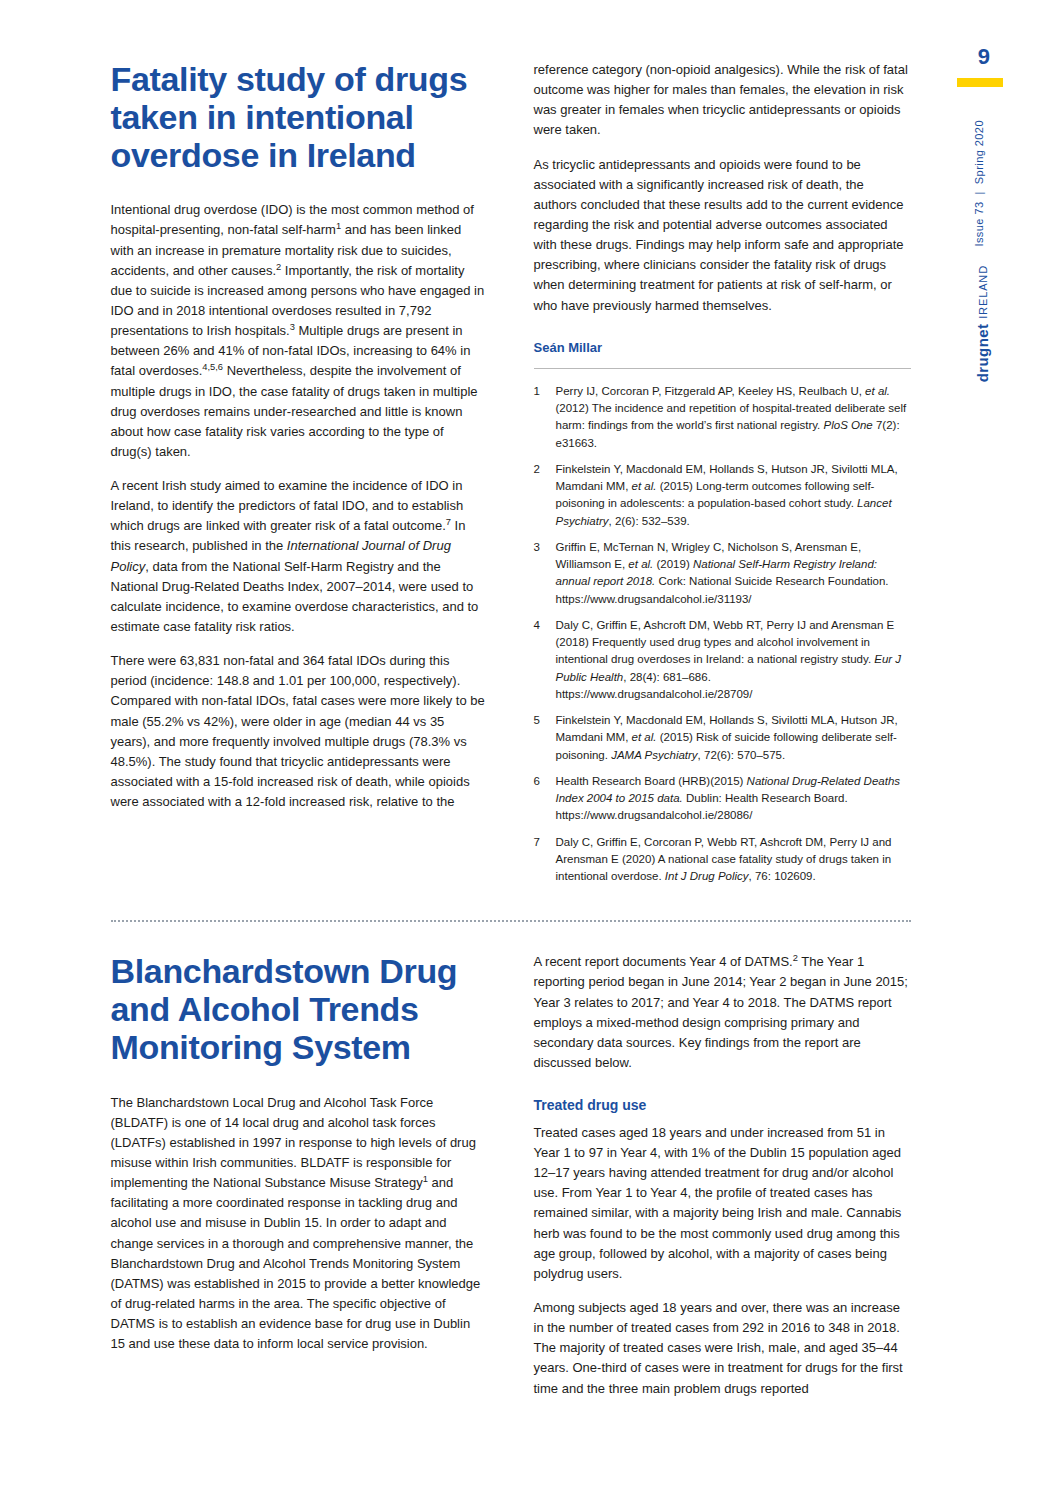9
Issue 73 | Spring 2020 drugnet IRELAND
Fatality study of drugs taken in intentional overdose in Ireland
Intentional drug overdose (IDO) is the most common method of hospital-presenting, non-fatal self-harm1 and has been linked with an increase in premature mortality risk due to suicides, accidents, and other causes.2 Importantly, the risk of mortality due to suicide is increased among persons who have engaged in IDO and in 2018 intentional overdoses resulted in 7,792 presentations to Irish hospitals.3 Multiple drugs are present in between 26% and 41% of non-fatal IDOs, increasing to 64% in fatal overdoses.4,5,6 Nevertheless, despite the involvement of multiple drugs in IDO, the case fatality of drugs taken in multiple drug overdoses remains under-researched and little is known about how case fatality risk varies according to the type of drug(s) taken.
A recent Irish study aimed to examine the incidence of IDO in Ireland, to identify the predictors of fatal IDO, and to establish which drugs are linked with greater risk of a fatal outcome.7 In this research, published in the International Journal of Drug Policy, data from the National Self-Harm Registry and the National Drug-Related Deaths Index, 2007–2014, were used to calculate incidence, to examine overdose characteristics, and to estimate case fatality risk ratios.
There were 63,831 non-fatal and 364 fatal IDOs during this period (incidence: 148.8 and 1.01 per 100,000, respectively). Compared with non-fatal IDOs, fatal cases were more likely to be male (55.2% vs 42%), were older in age (median 44 vs 35 years), and more frequently involved multiple drugs (78.3% vs 48.5%). The study found that tricyclic antidepressants were associated with a 15-fold increased risk of death, while opioids were associated with a 12-fold increased risk, relative to the
reference category (non-opioid analgesics). While the risk of fatal outcome was higher for males than females, the elevation in risk was greater in females when tricyclic antidepressants or opioids were taken.
As tricyclic antidepressants and opioids were found to be associated with a significantly increased risk of death, the authors concluded that these results add to the current evidence regarding the risk and potential adverse outcomes associated with these drugs. Findings may help inform safe and appropriate prescribing, where clinicians consider the fatality risk of drugs when determining treatment for patients at risk of self-harm, or who have previously harmed themselves.
Seán Millar
Perry IJ, Corcoran P, Fitzgerald AP, Keeley HS, Reulbach U, et al. (2012) The incidence and repetition of hospital-treated deliberate self harm: findings from the world’s first national registry. PloS One 7(2): e31663.
Finkelstein Y, Macdonald EM, Hollands S, Hutson JR, Sivilotti MLA, Mamdani MM, et al. (2015) Long-term outcomes following self-poisoning in adolescents: a population-based cohort study. Lancet Psychiatry, 2(6): 532–539.
Griffin E, McTernan N, Wrigley C, Nicholson S, Arensman E, Williamson E, et al. (2019) National Self-Harm Registry Ireland: annual report 2018. Cork: National Suicide Research Foundation. https://www.drugsandalcohol.ie/31193/
Daly C, Griffin E, Ashcroft DM, Webb RT, Perry IJ and Arensman E (2018) Frequently used drug types and alcohol involvement in intentional drug overdoses in Ireland: a national registry study. Eur J Public Health, 28(4): 681–686. https://www.drugsandalcohol.ie/28709/
Finkelstein Y, Macdonald EM, Hollands S, Sivilotti MLA, Hutson JR, Mamdani MM, et al. (2015) Risk of suicide following deliberate self-poisoning. JAMA Psychiatry, 72(6): 570–575.
Health Research Board (HRB)(2015) National Drug-Related Deaths Index 2004 to 2015 data. Dublin: Health Research Board. https://www.drugsandalcohol.ie/28086/
Daly C, Griffin E, Corcoran P, Webb RT, Ashcroft DM, Perry IJ and Arensman E (2020) A national case fatality study of drugs taken in intentional overdose. Int J Drug Policy, 76: 102609.
Blanchardstown Drug and Alcohol Trends Monitoring System
The Blanchardstown Local Drug and Alcohol Task Force (BLDATF) is one of 14 local drug and alcohol task forces (LDATFs) established in 1997 in response to high levels of drug misuse within Irish communities. BLDATF is responsible for implementing the National Substance Misuse Strategy1 and facilitating a more coordinated response in tackling drug and alcohol use and misuse in Dublin 15. In order to adapt and change services in a thorough and comprehensive manner, the Blanchardstown Drug and Alcohol Trends Monitoring System (DATMS) was established in 2015 to provide a better knowledge of drug-related harms in the area. The specific objective of DATMS is to establish an evidence base for drug use in Dublin 15 and use these data to inform local service provision.
A recent report documents Year 4 of DATMS.2 The Year 1 reporting period began in June 2014; Year 2 began in June 2015; Year 3 relates to 2017; and Year 4 to 2018. The DATMS report employs a mixed-method design comprising primary and secondary data sources. Key findings from the report are discussed below.
Treated drug use
Treated cases aged 18 years and under increased from 51 in Year 1 to 97 in Year 4, with 1% of the Dublin 15 population aged 12–17 years having attended treatment for drug and/or alcohol use. From Year 1 to Year 4, the profile of treated cases has remained similar, with a majority being Irish and male. Cannabis herb was found to be the most commonly used drug among this age group, followed by alcohol, with a majority of cases being polydrug users.
Among subjects aged 18 years and over, there was an increase in the number of treated cases from 292 in 2016 to 348 in 2018. The majority of treated cases were Irish, male, and aged 35–44 years. One-third of cases were in treatment for drugs for the first time and the three main problem drugs reported